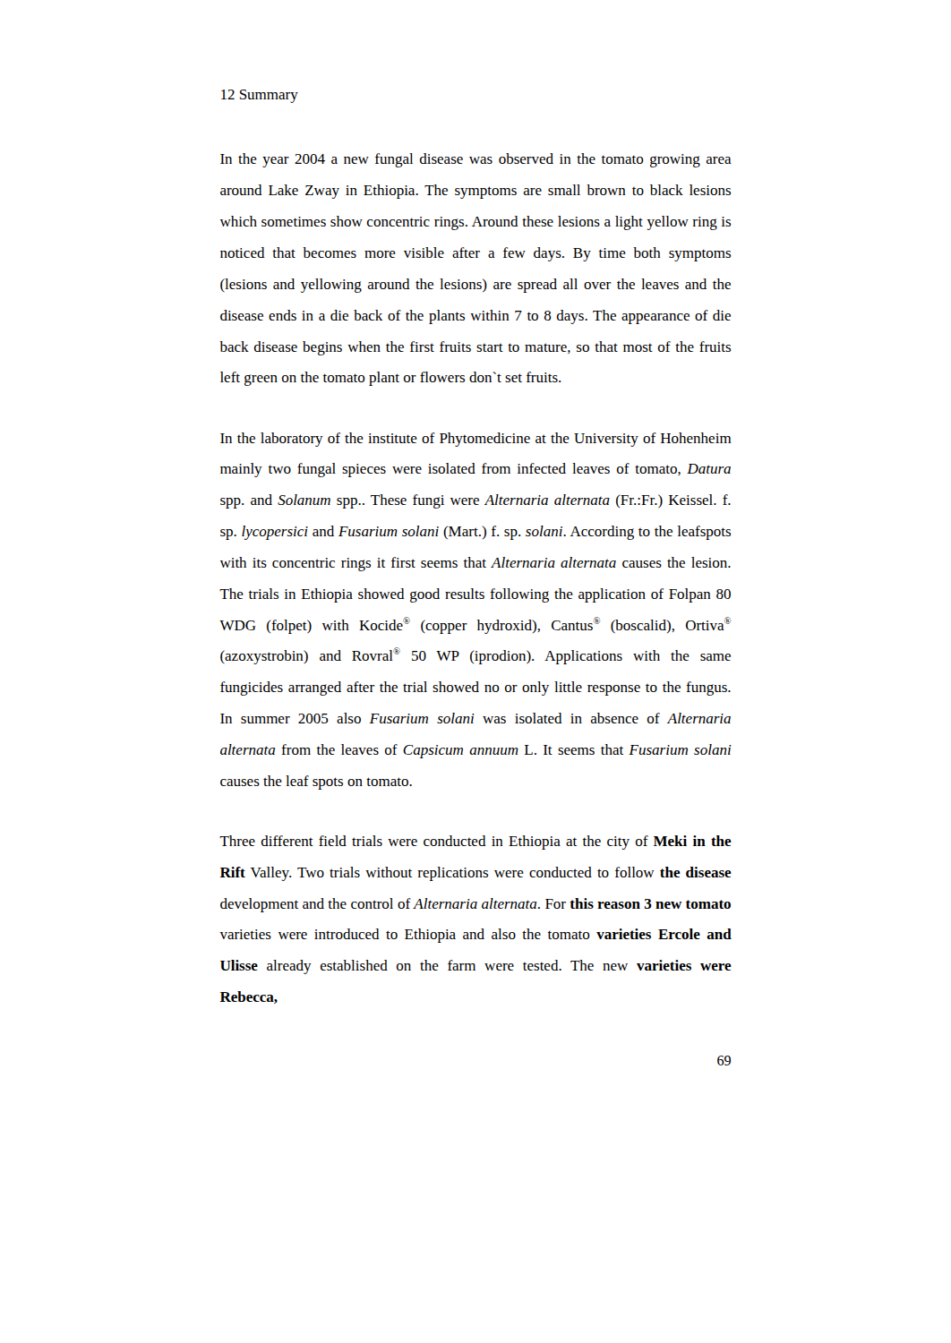12 Summary
In the year 2004 a new fungal disease was observed in the tomato growing area around Lake Zway in Ethiopia. The symptoms are small brown to black lesions which sometimes show concentric rings. Around these lesions a light yellow ring is noticed that becomes more visible after a few days. By time both symptoms (lesions and yellowing around the lesions) are spread all over the leaves and the disease ends in a die back of the plants within 7 to 8 days. The appearance of die back disease begins when the first fruits start to mature, so that most of the fruits left green on the tomato plant or flowers don`t set fruits.
In the laboratory of the institute of Phytomedicine at the University of Hohenheim mainly two fungal spieces were isolated from infected leaves of tomato, Datura spp. and Solanum spp.. These fungi were Alternaria alternata (Fr.:Fr.) Keissel. f. sp. lycopersici and Fusarium solani (Mart.) f. sp. solani. According to the leafspots with its concentric rings it first seems that Alternaria alternata causes the lesion. The trials in Ethiopia showed good results following the application of Folpan 80 WDG (folpet) with Kocide® (copper hydroxid), Cantus® (boscalid), Ortiva® (azoxystrobin) and Rovral® 50 WP (iprodion). Applications with the same fungicides arranged after the trial showed no or only little response to the fungus. In summer 2005 also Fusarium solani was isolated in absence of Alternaria alternata from the leaves of Capsicum annuum L. It seems that Fusarium solani causes the leaf spots on tomato.
Three different field trials were conducted in Ethiopia at the city of Meki in the Rift Valley. Two trials without replications were conducted to follow the disease development and the control of Alternaria alternata. For this reason 3 new tomato varieties were introduced to Ethiopia and also the tomato varieties Ercole and Ulisse already established on the farm were tested. The new varieties were Rebecca,
69